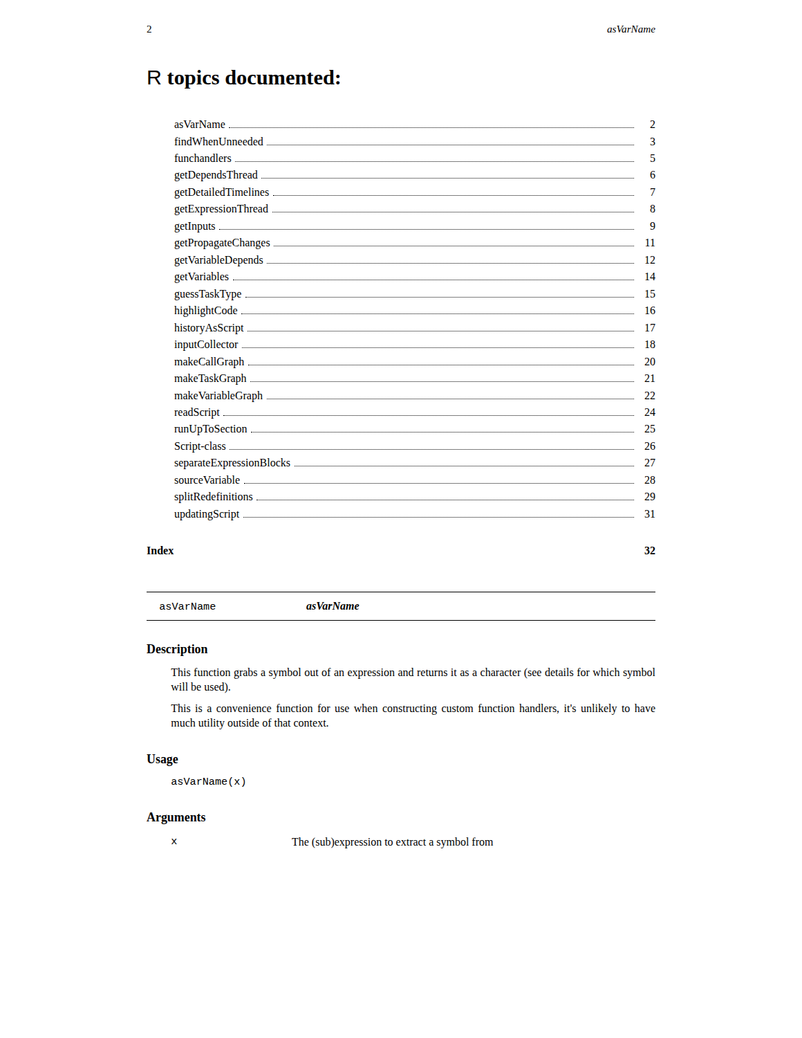2
asVarName
R topics documented:
asVarName 2
findWhenUnneeded 3
funchandlers 5
getDependsThread 6
getDetailedTimelines 7
getExpressionThread 8
getInputs 9
getPropagateChanges 11
getVariableDepends 12
getVariables 14
guessTaskType 15
highlightCode 16
historyAsScript 17
inputCollector 18
makeCallGraph 20
makeTaskGraph 21
makeVariableGraph 22
readScript 24
runUpToSection 25
Script-class 26
separateExpressionBlocks 27
sourceVariable 28
splitRedefinitions 29
updatingScript 31
Index 32
asVarName
asVarName
Description
This function grabs a symbol out of an expression and returns it as a character (see details for which symbol will be used).
This is a convenience function for use when constructing custom function handlers, it's unlikely to have much utility outside of that context.
Usage
asVarName(x)
Arguments
| x | The (sub)expression to extract a symbol from |